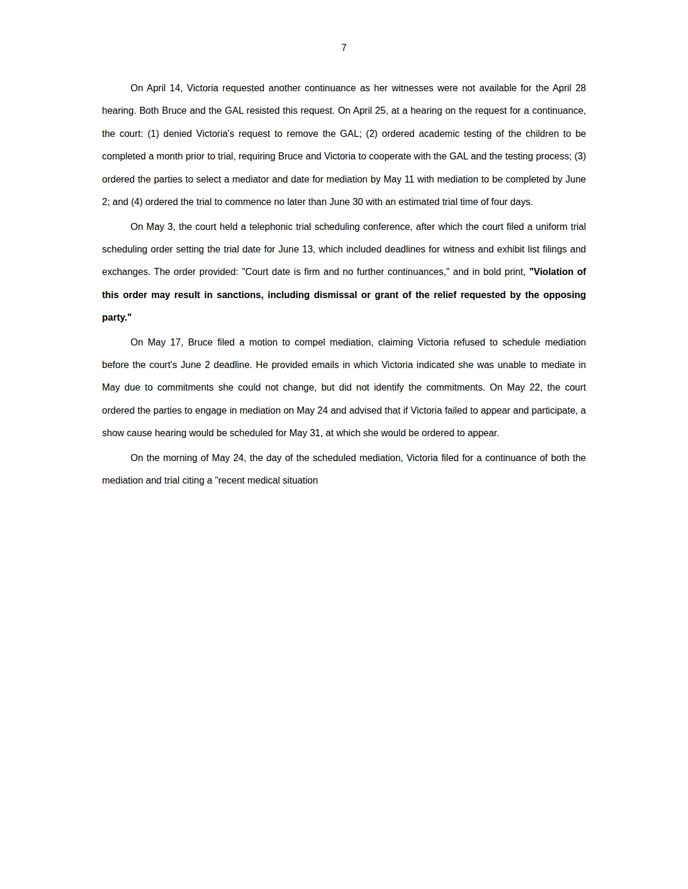7
On April 14, Victoria requested another continuance as her witnesses were not available for the April 28 hearing. Both Bruce and the GAL resisted this request. On April 25, at a hearing on the request for a continuance, the court: (1) denied Victoria's request to remove the GAL; (2) ordered academic testing of the children to be completed a month prior to trial, requiring Bruce and Victoria to cooperate with the GAL and the testing process; (3) ordered the parties to select a mediator and date for mediation by May 11 with mediation to be completed by June 2; and (4) ordered the trial to commence no later than June 30 with an estimated trial time of four days.
On May 3, the court held a telephonic trial scheduling conference, after which the court filed a uniform trial scheduling order setting the trial date for June 13, which included deadlines for witness and exhibit list filings and exchanges. The order provided: "Court date is firm and no further continuances," and in bold print, "Violation of this order may result in sanctions, including dismissal or grant of the relief requested by the opposing party."
On May 17, Bruce filed a motion to compel mediation, claiming Victoria refused to schedule mediation before the court's June 2 deadline. He provided emails in which Victoria indicated she was unable to mediate in May due to commitments she could not change, but did not identify the commitments. On May 22, the court ordered the parties to engage in mediation on May 24 and advised that if Victoria failed to appear and participate, a show cause hearing would be scheduled for May 31, at which she would be ordered to appear.
On the morning of May 24, the day of the scheduled mediation, Victoria filed for a continuance of both the mediation and trial citing a "recent medical situation